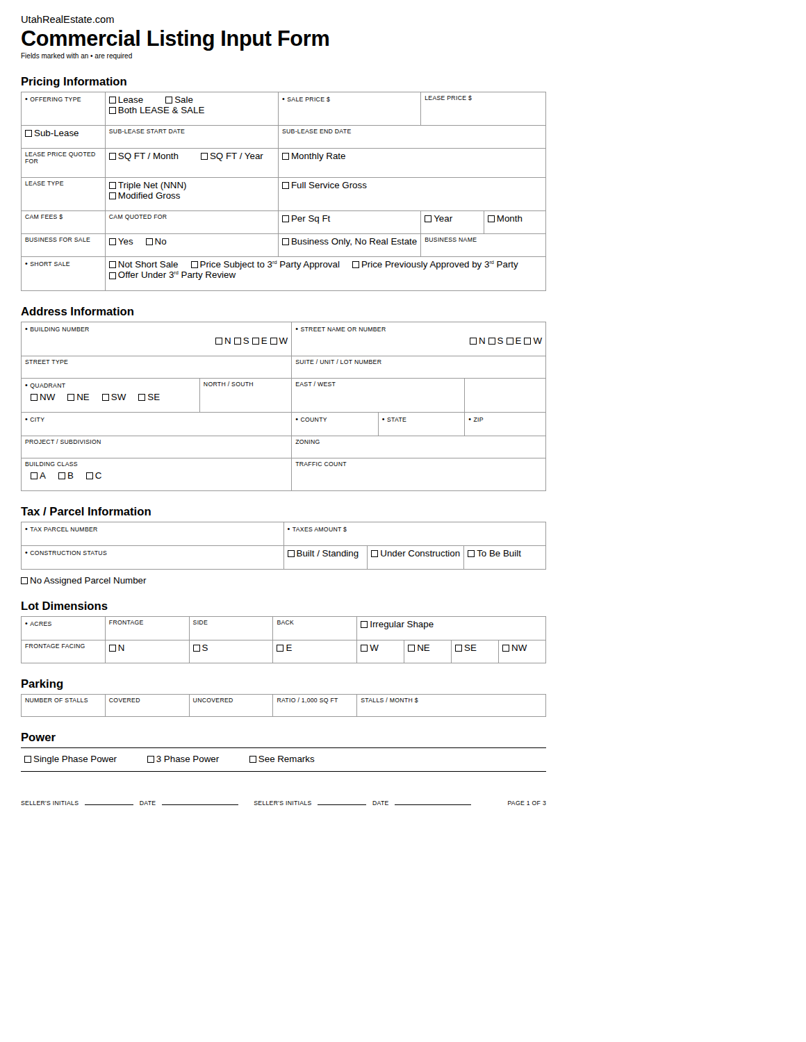UtahRealEstate.com
Commercial Listing Input Form
Fields marked with an • are required
Pricing Information
| OFFERING TYPE | Lease Sale Both LEASE & SALE | SALE PRICE $ | LEASE PRICE $ |
| Sub-Lease | SUB-LEASE START DATE | SUB-LEASE END DATE |
| LEASE PRICE QUOTED FOR | SQ FT / Month SQ FT / Year | Monthly Rate |
| LEASE TYPE | Triple Net (NNN) Modified Gross | Full Service Gross |
| CAM FEES $ | CAM QUOTED FOR | Per Sq Ft | Year | Month |
| BUSINESS FOR SALE | Yes No | Business Only, No Real Estate | BUSINESS NAME |
| SHORT SALE | Not Short Sale Price Subject to 3 rd Party Approval Price Previously Approved by 3 rd Party Offer Under 3 rd Party Review |
Address Information
| BUILDING NUMBER N S E W | STREET NAME OR NUMBER N S E W |
| STREET TYPE | SUITE / UNIT / LOT NUMBER |
| QUADRANT NW NE SW SE | NORTH / SOUTH | EAST / WEST | |
| CITY | COUNTY | STATE | ZIP |
| PROJECT / SUBDIVISION | ZONING |
| BUILDING CLASS A B C | TRAFFIC COUNT |
Tax / Parcel Information
| TAX PARCEL NUMBER | TAXES AMOUNT $ |
| CONSTRUCTION STATUS | Built / Standing | Under Construction | To Be Built |
No Assigned Parcel Number
Lot Dimensions
| ACRES | FRONTAGE | SIDE | BACK | Irregular Shape |
| FRONTAGE FACING | N | S | E | W | NE | SE | NW |
Parking
| NUMBER OF STALLS | COVERED | UNCOVERED | RATIO / 1,000 SQ FT | STALLS / MONTH $ |
Power
Single Phase Power 3 Phase Power See Remarks
SELLER'S INITIALS DATE SELLER'S INITIALS DATE
PAGE 1 OF 3